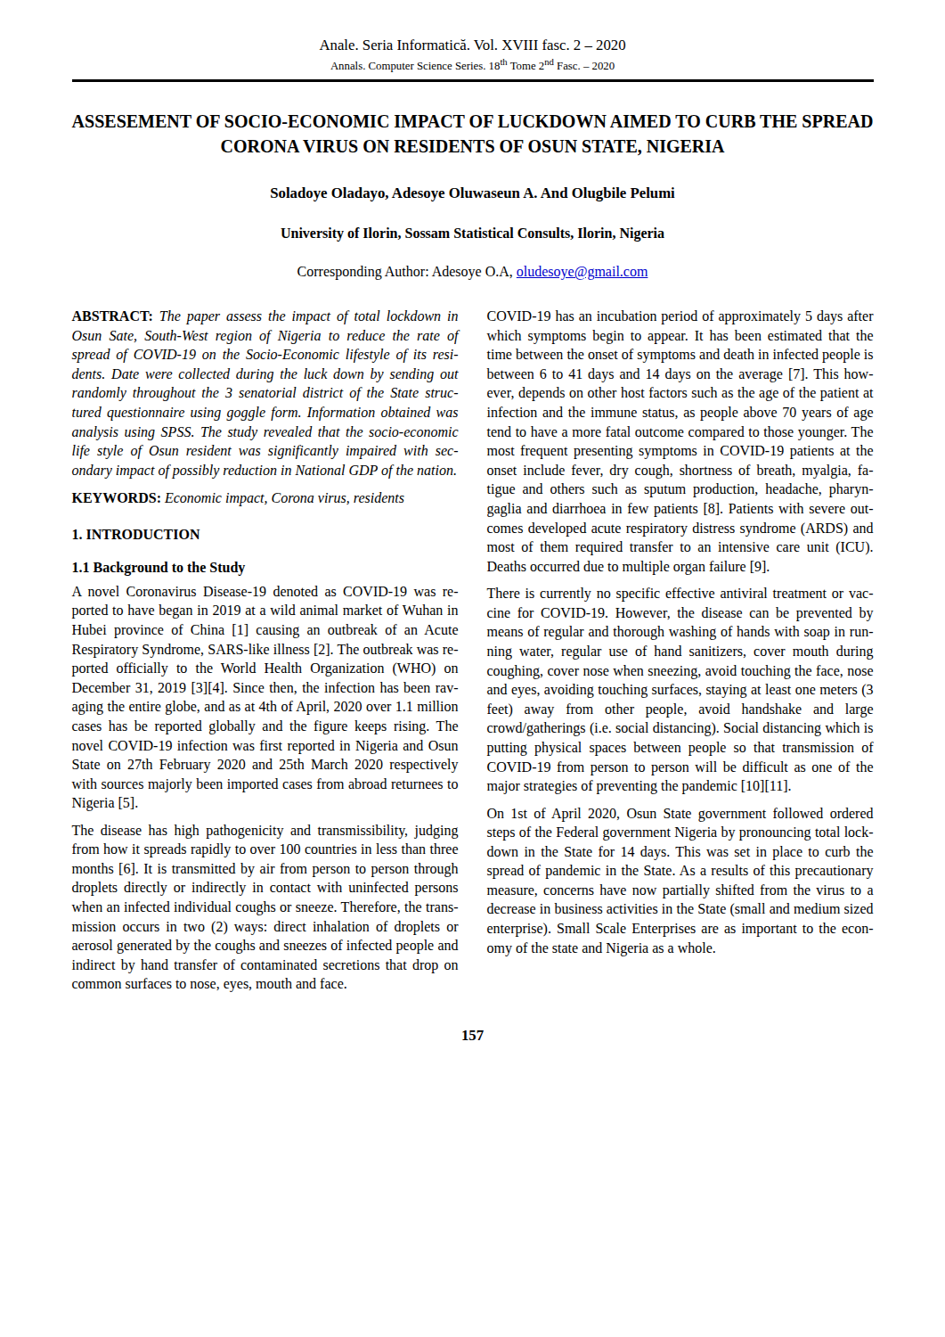Anale. Seria Informatică. Vol. XVIII fasc. 2 – 2020
Annals. Computer Science Series. 18th Tome 2nd Fasc. – 2020
Assesement of Socio-Economic Impact of Luckdown Aimed to Curb the Spread Corona Virus on Residents of Osun State, Nigeria
Soladoye Oladayo, Adesoye Oluwaseun A. And Olugbile Pelumi
University of Ilorin, Sossam Statistical Consults, Ilorin, Nigeria
Corresponding Author: Adesoye O.A, oludesoye@gmail.com
ABSTRACT: The paper assess the impact of total lockdown in Osun Sate, South-West region of Nigeria to reduce the rate of spread of COVID-19 on the Socio-Economic lifestyle of its residents. Date were collected during the luck down by sending out randomly throughout the 3 senatorial district of the State structured questionnaire using goggle form. Information obtained was analysis using SPSS. The study revealed that the socio-economic life style of Osun resident was significantly impaired with secondary impact of possibly reduction in National GDP of the nation.
KEYWORDS: Economic impact, Corona virus, residents
1. INTRODUCTION
1.1 Background to the Study
A novel Coronavirus Disease-19 denoted as COVID-19 was reported to have began in 2019 at a wild animal market of Wuhan in Hubei province of China [1] causing an outbreak of an Acute Respiratory Syndrome, SARS-like illness [2]. The outbreak was reported officially to the World Health Organization (WHO) on December 31, 2019 [3][4]. Since then, the infection has been ravaging the entire globe, and as at 4th of April, 2020 over 1.1 million cases has be reported globally and the figure keeps rising. The novel COVID-19 infection was first reported in Nigeria and Osun State on 27th February 2020 and 25th March 2020 respectively with sources majorly been imported cases from abroad returnees to Nigeria [5].
The disease has high pathogenicity and transmissibility, judging from how it spreads rapidly to over 100 countries in less than three months [6]. It is transmitted by air from person to person through droplets directly or indirectly in contact with uninfected persons when an infected individual coughs or sneeze. Therefore, the transmission occurs in two (2) ways: direct inhalation of droplets or aerosol generated by the coughs and sneezes of infected people and indirect by hand transfer of contaminated secretions that drop on common surfaces to nose, eyes, mouth and face.
COVID-19 has an incubation period of approximately 5 days after which symptoms begin to appear. It has been estimated that the time between the onset of symptoms and death in infected people is between 6 to 41 days and 14 days on the average [7]. This however, depends on other host factors such as the age of the patient at infection and the immune status, as people above 70 years of age tend to have a more fatal outcome compared to those younger. The most frequent presenting symptoms in COVID-19 patients at the onset include fever, dry cough, shortness of breath, myalgia, fatigue and others such as sputum production, headache, pharyngaglia and diarrhoea in few patients [8]. Patients with severe out-comes developed acute respiratory distress syndrome (ARDS) and most of them required transfer to an intensive care unit (ICU). Deaths occurred due to multiple organ failure [9].
There is currently no specific effective antiviral treatment or vaccine for COVID-19. However, the disease can be prevented by means of regular and thorough washing of hands with soap in running water, regular use of hand sanitizers, cover mouth during coughing, cover nose when sneezing, avoid touching the face, nose and eyes, avoiding touching surfaces, staying at least one meters (3 feet) away from other people, avoid handshake and large crowd/gatherings (i.e. social distancing). Social distancing which is putting physical spaces between people so that transmission of COVID-19 from person to person will be difficult as one of the major strategies of preventing the pandemic [10][11].
On 1st of April 2020, Osun State government followed ordered steps of the Federal government Nigeria by pronouncing total lockdown in the State for 14 days. This was set in place to curb the spread of pandemic in the State. As a results of this precautionary measure, concerns have now partially shifted from the virus to a decrease in business activities in the State (small and medium sized enterprise). Small Scale Enterprises are as important to the economy of the state and Nigeria as a whole.
157